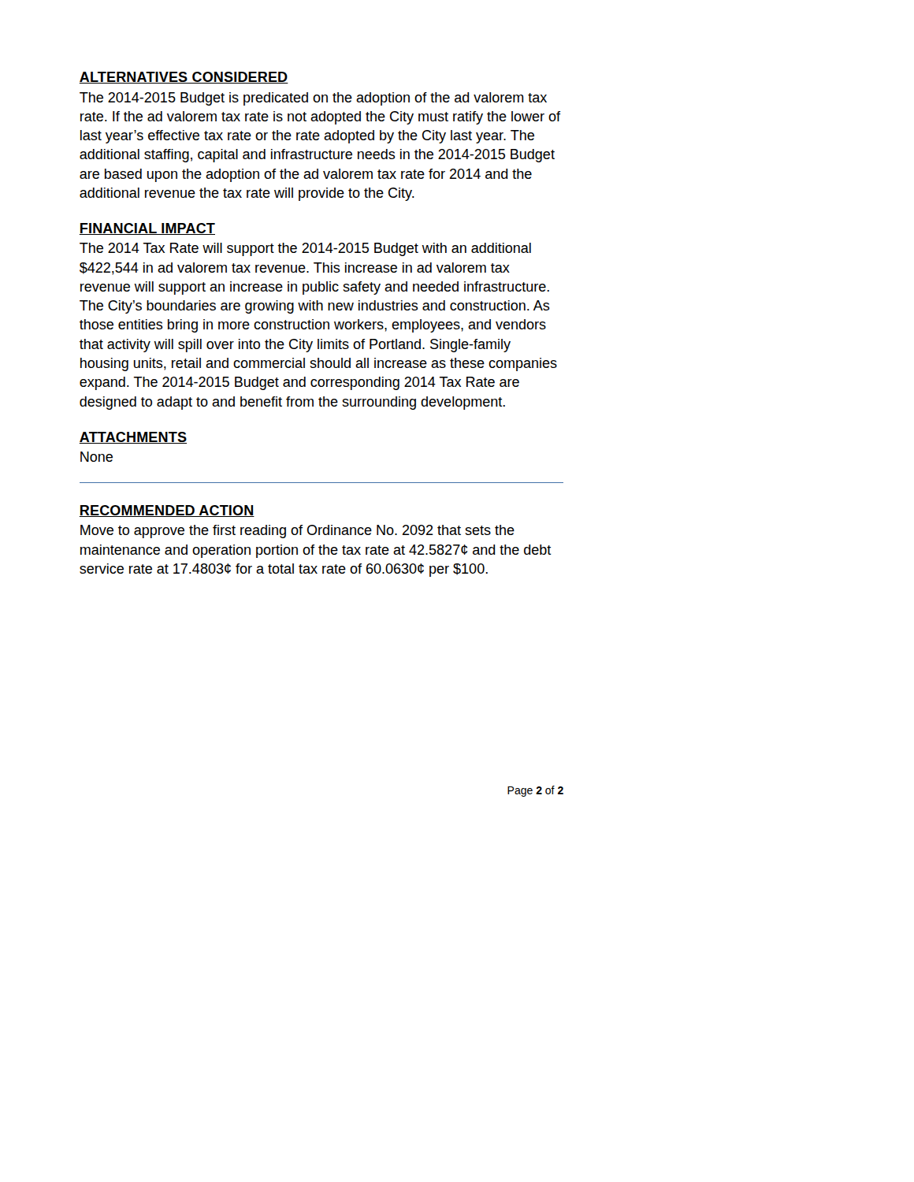ALTERNATIVES CONSIDERED
The 2014-2015 Budget is predicated on the adoption of the ad valorem tax rate. If the ad valorem tax rate is not adopted the City must ratify the lower of last year’s effective tax rate or the rate adopted by the City last year. The additional staffing, capital and infrastructure needs in the 2014-2015 Budget are based upon the adoption of the ad valorem tax rate for 2014 and the additional revenue the tax rate will provide to the City.
FINANCIAL IMPACT
The 2014 Tax Rate will support the 2014-2015 Budget with an additional $422,544 in ad valorem tax revenue. This increase in ad valorem tax revenue will support an increase in public safety and needed infrastructure. The City’s boundaries are growing with new industries and construction. As those entities bring in more construction workers, employees, and vendors that activity will spill over into the City limits of Portland. Single-family housing units, retail and commercial should all increase as these companies expand. The 2014-2015 Budget and corresponding 2014 Tax Rate are designed to adapt to and benefit from the surrounding development.
ATTACHMENTS
None
RECOMMENDED ACTION
Move to approve the first reading of Ordinance No. 2092 that sets the maintenance and operation portion of the tax rate at 42.5827¢ and the debt service rate at 17.4803¢ for a total tax rate of 60.0630¢ per $100.
Page 2 of 2